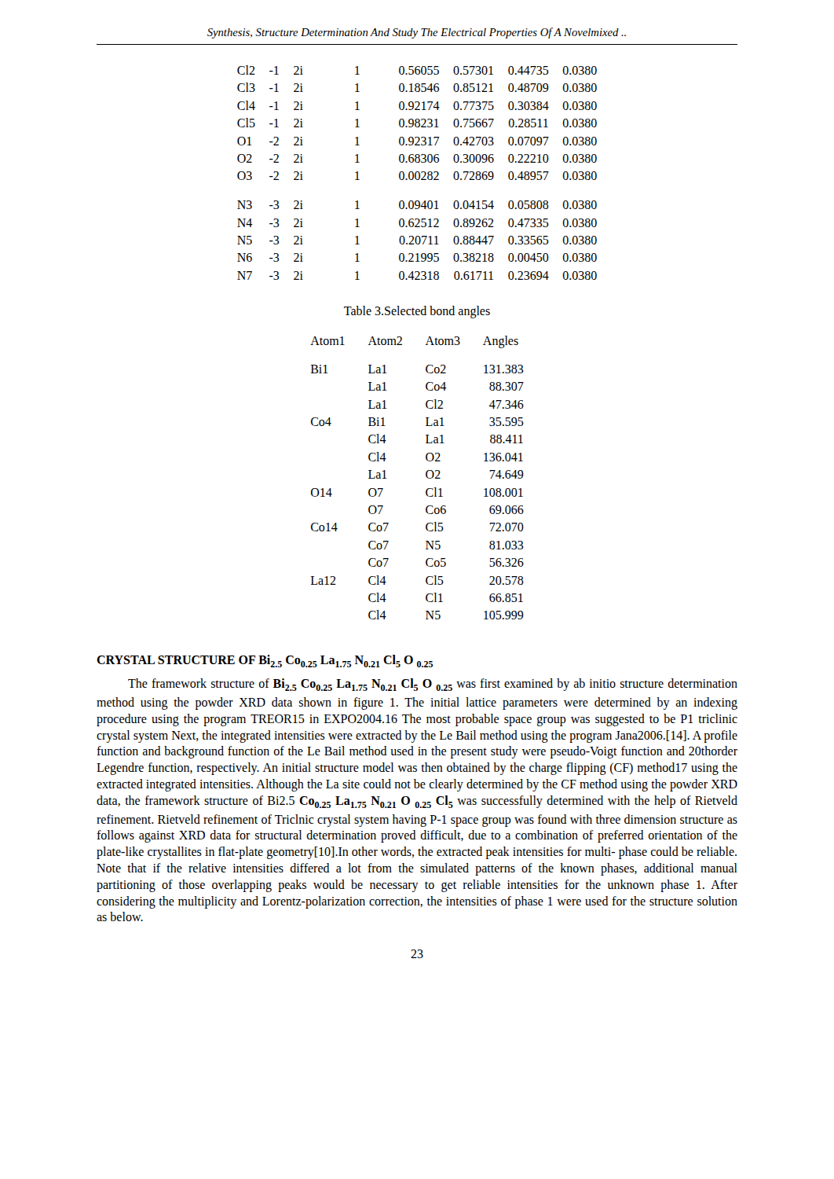Synthesis, Structure Determination And Study The Electrical Properties Of A Novelmixed ..
| Cl2 | -1 | 2i | 1 | 0.56055 | 0.57301 | 0.44735 | 0.0380 |
| Cl3 | -1 | 2i | 1 | 0.18546 | 0.85121 | 0.48709 | 0.0380 |
| Cl4 | -1 | 2i | 1 | 0.92174 | 0.77375 | 0.30384 | 0.0380 |
| Cl5 | -1 | 2i | 1 | 0.98231 | 0.75667 | 0.28511 | 0.0380 |
| O1 | -2 | 2i | 1 | 0.92317 | 0.42703 | 0.07097 | 0.0380 |
| O2 | -2 | 2i | 1 | 0.68306 | 0.30096 | 0.22210 | 0.0380 |
| O3 | -2 | 2i | 1 | 0.00282 | 0.72869 | 0.48957 | 0.0380 |
| N3 | -3 | 2i | 1 | 0.09401 | 0.04154 | 0.05808 | 0.0380 |
| N4 | -3 | 2i | 1 | 0.62512 | 0.89262 | 0.47335 | 0.0380 |
| N5 | -3 | 2i | 1 | 0.20711 | 0.88447 | 0.33565 | 0.0380 |
| N6 | -3 | 2i | 1 | 0.21995 | 0.38218 | 0.00450 | 0.0380 |
| N7 | -3 | 2i | 1 | 0.42318 | 0.61711 | 0.23694 | 0.0380 |
Table 3.Selected bond angles
| Atom1 | Atom2 | Atom3 | Angles |
| --- | --- | --- | --- |
| Bi1 | La1 | Co2 | 131.383 |
| | La1 | Co4 | 88.307 |
| | La1 | Cl2 | 47.346 |
| Co4 | Bi1 | La1 | 35.595 |
| | Cl4 | La1 | 88.411 |
| | Cl4 | O2 | 136.041 |
| | La1 | O2 | 74.649 |
| O14 | O7 | Cl1 | 108.001 |
| | O7 | Co6 | 69.066 |
| Co14 | Co7 | Cl5 | 72.070 |
| | Co7 | N5 | 81.033 |
| | Co7 | Co5 | 56.326 |
| La12 | Cl4 | Cl5 | 20.578 |
| | Cl4 | Cl1 | 66.851 |
| | Cl4 | N5 | 105.999 |
CRYSTAL STRUCTURE OF Bi2.5 Co0.25 La1.75 N0.21 Cl5 O 0.25
The framework structure of Bi2.5 Co0.25 La1.75 N0.21 Cl5 O 0.25 was first examined by ab initio structure determination method using the powder XRD data shown in figure 1. The initial lattice parameters were determined by an indexing procedure using the program TREOR15 in EXPO2004.16 The most probable space group was suggested to be P1 triclinic crystal system Next, the integrated intensities were extracted by the Le Bail method using the program Jana2006.[14]. A profile function and background function of the Le Bail method used in the present study were pseudo-Voigt function and 20thorder Legendre function, respectively. An initial structure model was then obtained by the charge flipping (CF) method17 using the extracted integrated intensities. Although the La site could not be clearly determined by the CF method using the powder XRD data, the framework structure of Bi2.5 Co0.25 La1.75 N0.21 O 0.25 Cl5 was successfully determined with the help of Rietveld refinement. Rietveld refinement of Triclnic crystal system having P-1 space group was found with three dimension structure as follows against XRD data for structural determination proved difficult, due to a combination of preferred orientation of the plate-like crystallites in flat-plate geometry[10].In other words, the extracted peak intensities for multi- phase could be reliable. Note that if the relative intensities differed a lot from the simulated patterns of the known phases, additional manual partitioning of those overlapping peaks would be necessary to get reliable intensities for the unknown phase 1. After considering the multiplicity and Lorentz-polarization correction, the intensities of phase 1 were used for the structure solution as below.
23